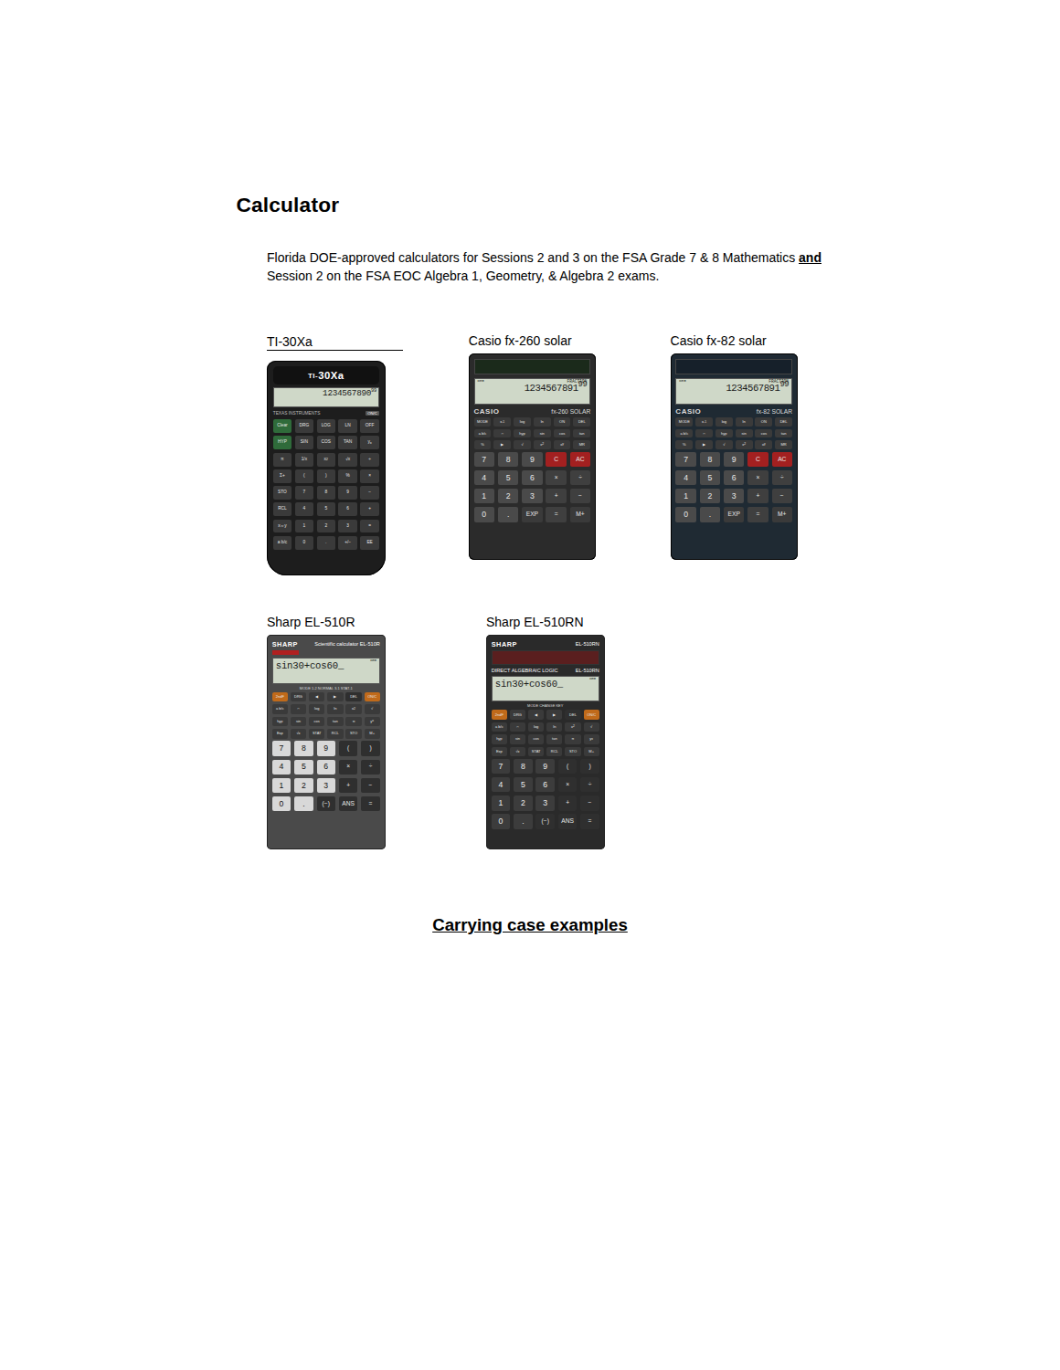Calculator
Florida DOE-approved calculators for Sessions 2 and 3 on the FSA Grade 7 & 8 Mathematics and Session 2 on the FSA EOC Algebra 1, Geometry, & Algebra 2 exams.
TI-30Xa
TI-30Xa
123456789099
TEXAS INSTRUMENTS ON/C
Clear
DRG
LOG
LN
OFF
HYP
SIN
COS
TAN
yx
π
1/x
x2
√x
÷
Σ+
(
)
%
×
STO
7
8
9
−
RCL
4
5
6
+
x⇔y
1
2
3
=
a b/c
0
.
+/−
EE
Casio fx-260 solar
DEG FRACTION 123456789199
CASIO fx-260 SOLAR
MODE
x-1
log
ln
ON
DEL
a b/c
⇔
hyp
sin
cos
tan
%
▶
√
x2
xy
MR
7
8
9
C
AC
4
5
6
×
÷
1
2
3
+
−
0
.
EXP
=
M+
Casio fx-82 solar
DEG FRACTION 123456789199
CASIO fx-82 SOLAR
MODE
x-1
log
ln
ON
DEL
a b/c
⇔
hyp
sin
cos
tan
%
▶
√
x2
xy
MR
7
8
9
C
AC
4
5
6
×
÷
1
2
3
+
−
0
.
EXP
=
M+
Sharp EL-510R
SHARP Scientific calculator EL-510R
DEG sin30+cos60_
MODE 1-2 NORMAL 3-1 STAT-1
2ndF
DRG
◀
▶
DEL
ON/C
a b/c
⇔
log
ln
x2
√
hyp
sin
cos
tan
π
yx
Exp
√x
STAT
RCL
STO
M+
7
8
9
(
)
4
5
6
×
÷
1
2
3
+
−
0
.
(−)
ANS
=
Sharp EL-510RN
SHARP EL-510RN
DIRECT ALGEBRAIC LOGIC EL-510RN
DEG sin30+cos60_
MODE CHANGE KEY
2ndF
DRG
◀
▶
DEL
ON/C
a b/c
⇔
log
ln
x2
√
hyp
sin
cos
tan
π
yx
Exp
√x
STAT
RCL
STO
M+
7
8
9
(
)
4
5
6
×
÷
1
2
3
+
−
0
.
(−)
ANS
=
Carrying case examples